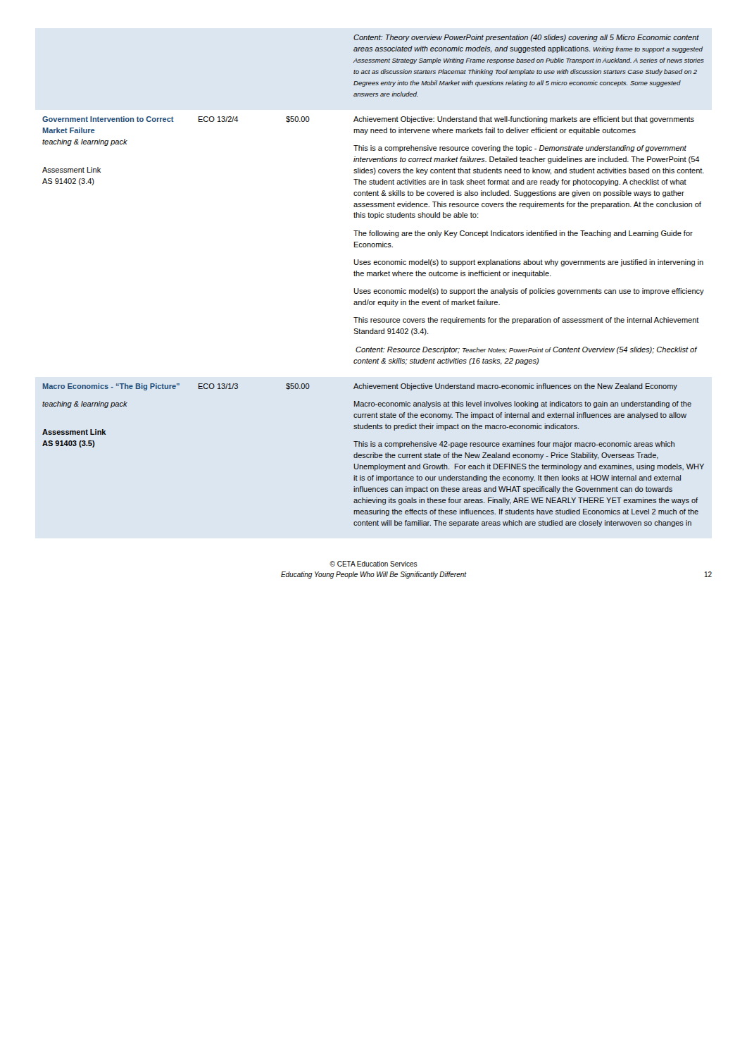| | | | Content: Theory overview PowerPoint presentation (40 slides) covering all 5 Micro Economic content areas associated with economic models, and suggested applications. Writing frame to support a suggested Assessment Strategy Sample Writing Frame response based on Public Transport in Auckland. A series of news stories to act as discussion starters Placemat Thinking Tool template to use with discussion starters Case Study based on 2 Degrees entry into the Mobil Market with questions relating to all 5 micro economic concepts. Some suggested answers are included. |
| Government Intervention to Correct Market Failure teaching & learning pack Assessment Link AS 91402 (3.4) | ECO 13/2/4 | $50.00 | Achievement Objective: Understand that well-functioning markets are efficient but that governments may need to intervene where markets fail to deliver efficient or equitable outcomes This is a comprehensive resource covering the topic - Demonstrate understanding of government interventions to correct market failures . Detailed teacher guidelines are included. The PowerPoint (54 slides) covers the key content that students need to know, and student activities based on this content. The student activities are in task sheet format and are ready for photocopying. A checklist of what content & skills to be covered is also included. Suggestions are given on possible ways to gather assessment evidence. This resource covers the requirements for the preparation. At the conclusion of this topic students should be able to: The following are the only Key Concept Indicators identified in the Teaching and Learning Guide for Economics. Uses economic model(s) to support explanations about why governments are justified in intervening in the market where the outcome is inefficient or inequitable. Uses economic model(s) to support the analysis of policies governments can use to improve efficiency and/or equity in the event of market failure. This resource covers the requirements for the preparation of assessment of the internal Achievement Standard 91402 (3.4). Content: Resource Descriptor; Teacher Notes; PowerPoint of Content Overview (54 slides); Checklist of content & skills; student activities (16 tasks, 22 pages) |
| Macro Economics - “The Big Picture” teaching & learning pack Assessment Link AS 91403 (3.5) | ECO 13/1/3 | $50.00 | Achievement Objective Understand macro-economic influences on the New Zealand Economy Macro-economic analysis at this level involves looking at indicators to gain an understanding of the current state of the economy. The impact of internal and external influences are analysed to allow students to predict their impact on the macro-economic indicators. This is a comprehensive 42-page resource examines four major macro-economic areas which describe the current state of the New Zealand economy - Price Stability, Overseas Trade, Unemployment and Growth. For each it DEFINES the terminology and examines, using models, WHY it is of importance to our understanding the economy. It then looks at HOW internal and external influences can impact on these areas and WHAT specifically the Government can do towards achieving its goals in these four areas. Finally, ARE WE NEARLY THERE YET examines the ways of measuring the effects of these influences. If students have studied Economics at Level 2 much of the content will be familiar. The separate areas which are studied are closely interwoven so changes in |
© CETA Education Services
Educating Young People Who Will Be Significantly Different
12